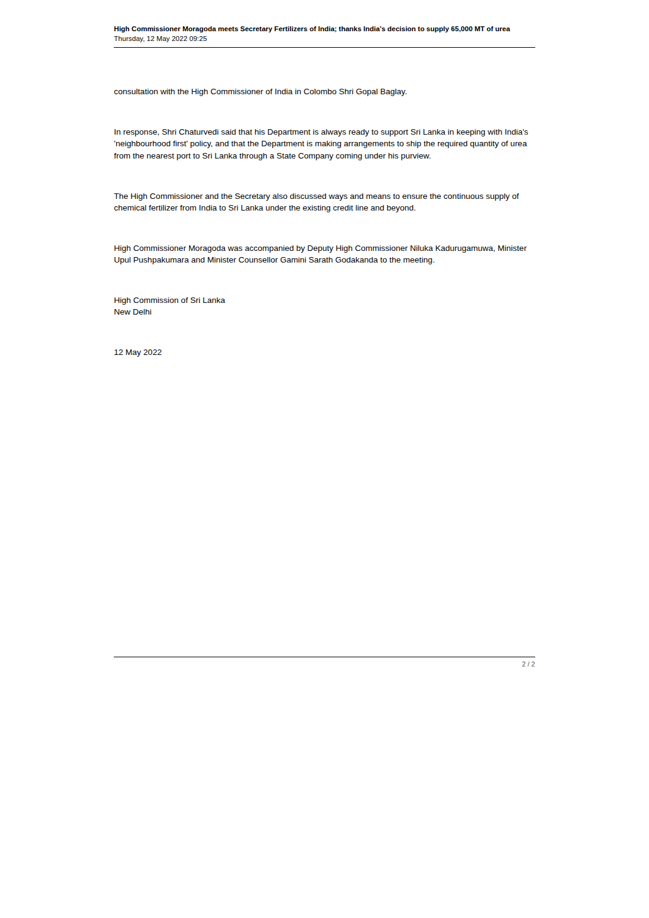High Commissioner Moragoda meets Secretary Fertilizers of India; thanks India's decision to supply 65,000 MT of urea
Thursday, 12 May 2022 09:25
consultation with the High Commissioner of India in Colombo Shri Gopal Baglay.
In response, Shri Chaturvedi said that his Department is always ready to support Sri Lanka in keeping with India's 'neighbourhood first' policy, and that the Department is making arrangements to ship the required quantity of urea from the nearest port to Sri Lanka through a State Company coming under his purview.
The High Commissioner and the Secretary also discussed ways and means to ensure the continuous supply of chemical fertilizer from India to Sri Lanka under the existing credit line and beyond.
High Commissioner Moragoda was accompanied by Deputy High Commissioner Niluka Kadurugamuwa, Minister Upul Pushpakumara and Minister Counsellor Gamini Sarath Godakanda to the meeting.
High Commission of Sri Lanka
New Delhi
12 May 2022
2 / 2